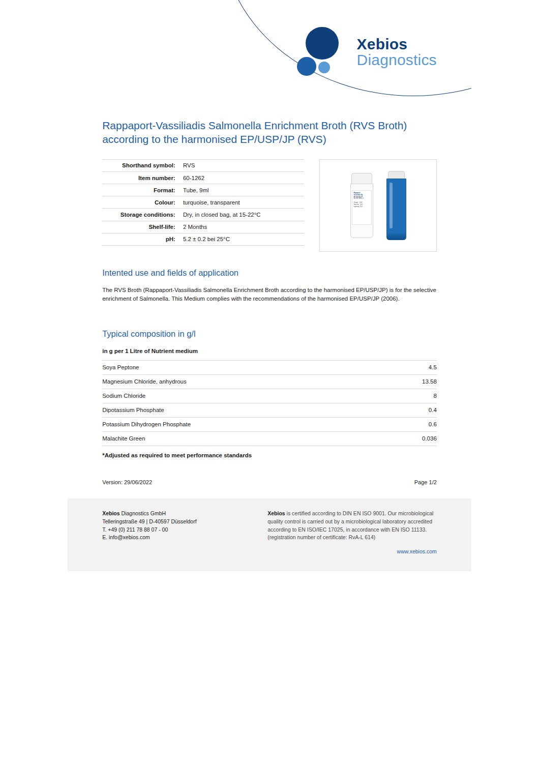Xebios
Diagnostics
Rappaport-Vassiliadis Salmonella Enrichment Broth (RVS Broth)
according to the harmonised EP/USP/JP (RVS)
| Shorthand symbol: | RVS |
| Item number: | 60-1262 |
| Format: | Tube, 9ml |
| Colour: | turquoise, transparent |
| Storage conditions: | Dry, in closed bag, at 15-22°C |
| Shelf-life: | 2 Months |
| pH: | 5.2 ± 0.2 bei 25°C |
Rappaport-
Vassiliadis-Sal
Anr.bouillon P
60-1262 (RVS) 9
Charge 1202
Verw. bis: 2.6.2
Lagerung 15-2
Intented use and fields of application
The RVS Broth (Rappaport-Vassiliadis Salmonella Enrichment Broth according to the harmonised EP/USP/JP) is for the selective enrichment of Salmonella. This Medium complies with the recommendations of the harmonised EP/USP/JP (2006).
Typical composition in g/l
in g per 1 Litre of Nutrient medium
| Soya Peptone | 4.5 |
| Magnesium Chloride, anhydrous | 13.58 |
| Sodium Chloride | 8 |
| Dipotassium Phosphate | 0.4 |
| Potassium Dihydrogen Phosphate | 0.6 |
| Malachite Green | 0.036 |
*Adjusted as required to meet performance standards
Version: 29/06/2022
Page 1/2
Xebios Diagnostics GmbH
Telleringstraße 49 | D-40597 Düsseldorf
T. +49 (0) 211 78 88 07 - 00
E. info@xebios.com
Xebios is certified according to DIN EN ISO 9001. Our microbiological quality control is carried out by a microbiological laboratory accredited according to EN ISO/IEC 17025, in accordance with EN ISO 11133. (registration number of certificate: RvA-L 614)
www.xebios.com